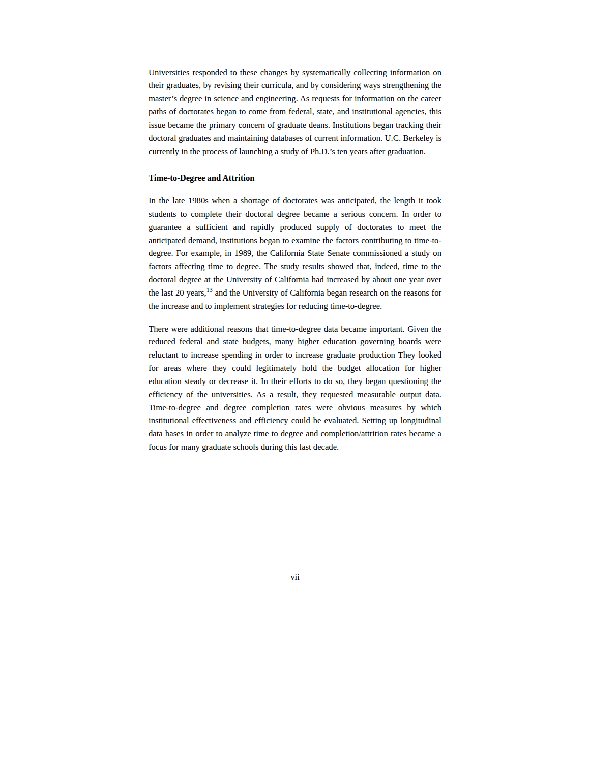Universities responded to these changes by systematically collecting information on their graduates, by revising their curricula, and by considering ways strengthening the master’s degree in science and engineering. As requests for information on the career paths of doctorates began to come from federal, state, and institutional agencies, this issue became the primary concern of graduate deans. Institutions began tracking their doctoral graduates and maintaining databases of current information. U.C. Berkeley is currently in the process of launching a study of Ph.D.’s ten years after graduation.
Time-to-Degree and Attrition
In the late 1980s when a shortage of doctorates was anticipated, the length it took students to complete their doctoral degree became a serious concern. In order to guarantee a sufficient and rapidly produced supply of doctorates to meet the anticipated demand, institutions began to examine the factors contributing to time-to-degree. For example, in 1989, the California State Senate commissioned a study on factors affecting time to degree. The study results showed that, indeed, time to the doctoral degree at the University of California had increased by about one year over the last 20 years,13 and the University of California began research on the reasons for the increase and to implement strategies for reducing time-to-degree.
There were additional reasons that time-to-degree data became important. Given the reduced federal and state budgets, many higher education governing boards were reluctant to increase spending in order to increase graduate production They looked for areas where they could legitimately hold the budget allocation for higher education steady or decrease it. In their efforts to do so, they began questioning the efficiency of the universities. As a result, they requested measurable output data. Time-to-degree and degree completion rates were obvious measures by which institutional effectiveness and efficiency could be evaluated. Setting up longitudinal data bases in order to analyze time to degree and completion/attrition rates became a focus for many graduate schools during this last decade.
vii